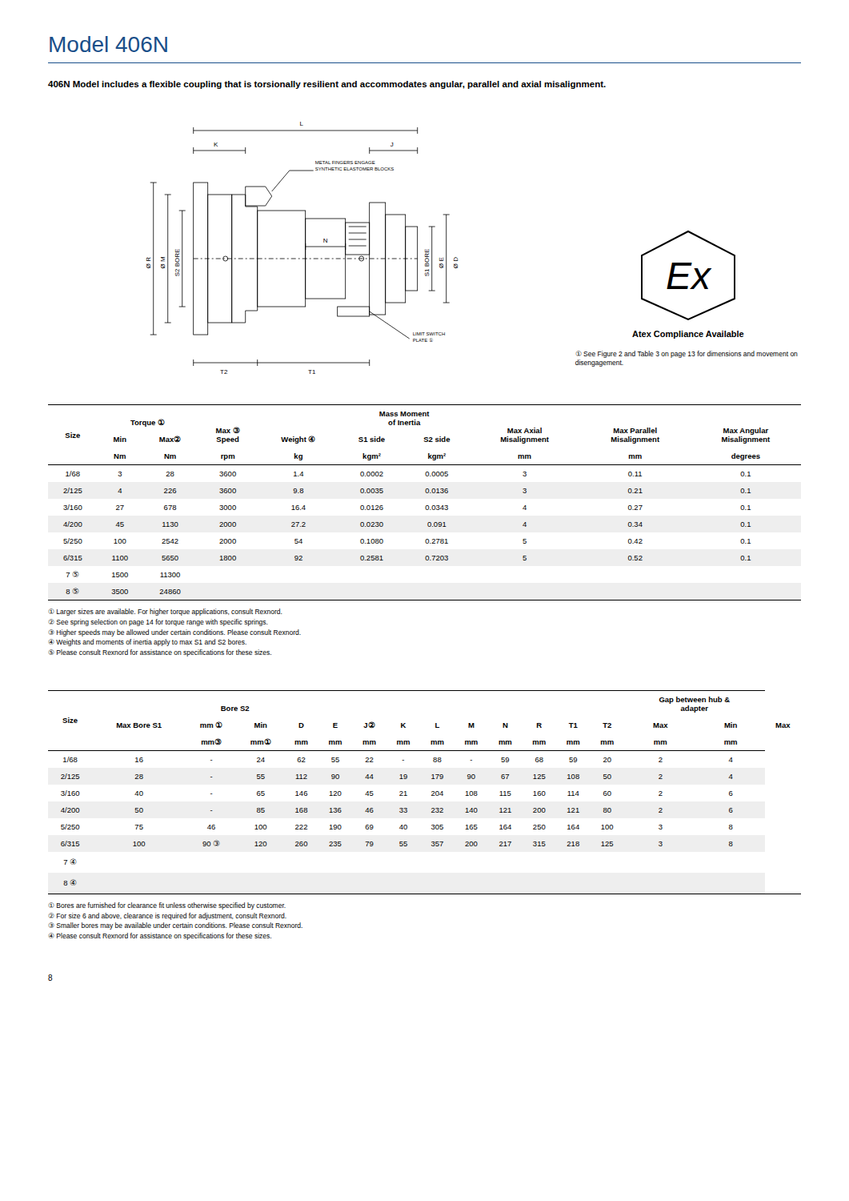Model 406N
406N Model includes a flexible coupling that is torsionally resilient and accommodates angular, parallel and axial misalignment.
L K J N T2 T1 METAL FINGERS ENGAGE SYNTHETIC ELASTOMER BLOCKS LIMIT SWITCH PLATE ① Ø R Ø M S2 BORE S1 BORE Ø E Ø D
Ex
Atex Compliance Available
① See Figure 2 and Table 3 on page 13 for dimensions and movement on disengagement.
| Size | Torque ① | Max ③ Speed | Weight ④ | Mass Moment of Inertia | Max Axial Misalignment | Max Parallel Misalignment | Max Angular Misalignment |
| --- | --- | --- | --- | --- | --- | --- | --- |
| Min | Max② | S1 side | S2 side |
| Nm | Nm | rpm | kg | kgm² | kgm² | mm | mm | degrees |
| 1/68 | 3 | 28 | 3600 | 1.4 | 0.0002 | 0.0005 | 3 | 0.11 | 0.1 |
| 2/125 | 4 | 226 | 3600 | 9.8 | 0.0035 | 0.0136 | 3 | 0.21 | 0.1 |
| 3/160 | 27 | 678 | 3000 | 16.4 | 0.0126 | 0.0343 | 4 | 0.27 | 0.1 |
| 4/200 | 45 | 1130 | 2000 | 27.2 | 0.0230 | 0.091 | 4 | 0.34 | 0.1 |
| 5/250 | 100 | 2542 | 2000 | 54 | 0.1080 | 0.2781 | 5 | 0.42 | 0.1 |
| 6/315 | 1100 | 5650 | 1800 | 92 | 0.2581 | 0.7203 | 5 | 0.52 | 0.1 |
| 7 ⑤ | 1500 | 11300 | | | | | | | |
| 8 ⑤ | 3500 | 24860 | | | | | | | |
① Larger sizes are available. For higher torque applications, consult Rexnord.
② See spring selection on page 14 for torque range with specific springs.
③ Higher speeds may be allowed under certain conditions. Please consult Rexnord.
④ Weights and moments of inertia apply to max S1 and S2 bores.
⑤ Please consult Rexnord for assistance on specifications for these sizes.
| Size | Max Bore S1 | Bore S2 | D | E | J② | K | L | M | N | R | T1 | T2 | Gap between hub & adapter |
| --- | --- | --- | --- | --- | --- | --- | --- | --- | --- | --- | --- | --- | --- |
| mm ① | Min | Max | Min | Max |
| | mm③ | mm① | mm | mm | mm | mm | mm | mm | mm | mm | mm | mm | mm | mm |
| 1/68 | 16 | - | 24 | 62 | 55 | 22 | - | 88 | - | 59 | 68 | 59 | 20 | 2 | 4 |
| 2/125 | 28 | - | 55 | 112 | 90 | 44 | 19 | 179 | 90 | 67 | 125 | 108 | 50 | 2 | 4 |
| 3/160 | 40 | - | 65 | 146 | 120 | 45 | 21 | 204 | 108 | 115 | 160 | 114 | 60 | 2 | 6 |
| 4/200 | 50 | - | 85 | 168 | 136 | 46 | 33 | 232 | 140 | 121 | 200 | 121 | 80 | 2 | 6 |
| 5/250 | 75 | 46 | 100 | 222 | 190 | 69 | 40 | 305 | 165 | 164 | 250 | 164 | 100 | 3 | 8 |
| 6/315 | 100 | 90 ③ | 120 | 260 | 235 | 79 | 55 | 357 | 200 | 217 | 315 | 218 | 125 | 3 | 8 |
| 7 ④ | | | | | | | | | | | | | | | |
| 8 ④ | | | | | | | | | | | | | | | |
① Bores are furnished for clearance fit unless otherwise specified by customer.
② For size 6 and above, clearance is required for adjustment, consult Rexnord.
③ Smaller bores may be available under certain conditions. Please consult Rexnord.
④ Please consult Rexnord for assistance on specifications for these sizes.
8